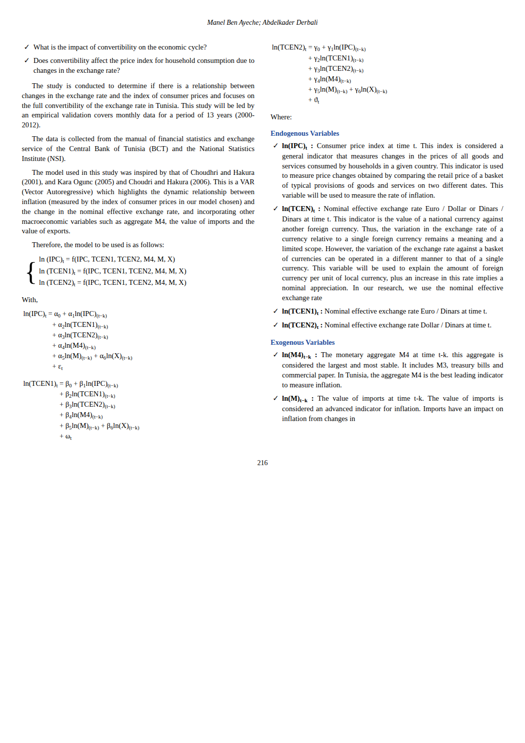Manel Ben Ayeche; Abdelkader Derbali
What is the impact of convertibility on the economic cycle?
Does convertibility affect the price index for household consumption due to changes in the exchange rate?
The study is conducted to determine if there is a relationship between changes in the exchange rate and the index of consumer prices and focuses on the full convertibility of the exchange rate in Tunisia. This study will be led by an empirical validation covers monthly data for a period of 13 years (2000-2012).
The data is collected from the manual of financial statistics and exchange service of the Central Bank of Tunisia (BCT) and the National Statistics Institute (NSI).
The model used in this study was inspired by that of Choudhri and Hakura (2001), and Kara Ogunc (2005) and Choudri and Hakura (2006). This is a VAR (Vector Autoregressive) which highlights the dynamic relationship between inflation (measured by the index of consumer prices in our model chosen) and the change in the nominal effective exchange rate, and incorporating other macroeconomic variables such as aggregate M4, the value of imports and the value of exports.
Therefore, the model to be used is as follows:
{
ln (IPC)t = f(IPC, TCEN1, TCEN2, M4, M, X)
ln (TCEN1)t = f(IPC, TCEN1, TCEN2, M4, M, X)
ln (TCEN2)t = f(IPC, TCEN1, TCEN2, M4, M, X)
With,
ln(IPC)t = α0 + α1ln(IPC)(t−k)
+ α2ln(TCEN1)(t−k)
+ α3ln(TCEN2)(t−k)
+ α4ln(M4)(t−k)
+ α5ln(M)(t−k) + α6ln(X)(t−k)
+ εt
ln(TCEN1)t = β0 + β1ln(IPC)(t−k)
+ β2ln(TCEN1)(t−k)
+ β3ln(TCEN2)(t−k)
+ β4ln(M4)(t−k)
+ β5ln(M)(t−k) + β6ln(X)(t−k)
+ ωt
ln(TCEN2)t = γ0 + γ1ln(IPC)(t−k)
+ γ2ln(TCEN1)(t−k)
+ γ3ln(TCEN2)(t−k)
+ γ4ln(M4)(t−k)
+ γ5ln(M)(t−k) + γ6ln(X)(t−k)
+ ϑt
Where:
Endogenous Variables
ln(IPC)t : Consumer price index at time t. This index is considered a general indicator that measures changes in the prices of all goods and services consumed by households in a given country. This indicator is used to measure price changes obtained by comparing the retail price of a basket of typical provisions of goods and services on two different dates. This variable will be used to measure the rate of inflation.
ln(TCEN)t : Nominal effective exchange rate Euro / Dollar or Dinars / Dinars at time t. This indicator is the value of a national currency against another foreign currency. Thus, the variation in the exchange rate of a currency relative to a single foreign currency remains a meaning and a limited scope. However, the variation of the exchange rate against a basket of currencies can be operated in a different manner to that of a single currency. This variable will be used to explain the amount of foreign currency per unit of local currency, plus an increase in this rate implies a nominal appreciation. In our research, we use the nominal effective exchange rate
ln(TCEN1)t : Nominal effective exchange rate Euro / Dinars at time t.
ln(TCEN2)t : Nominal effective exchange rate Dollar / Dinars at time t.
Exogenous Variables
ln(M4)t−k : The monetary aggregate M4 at time t-k. this aggregate is considered the largest and most stable. It includes M3, treasury bills and commercial paper. In Tunisia, the aggregate M4 is the best leading indicator to measure inflation.
ln(M)t−k : The value of imports at time t-k. The value of imports is considered an advanced indicator for inflation. Imports have an impact on inflation from changes in
216